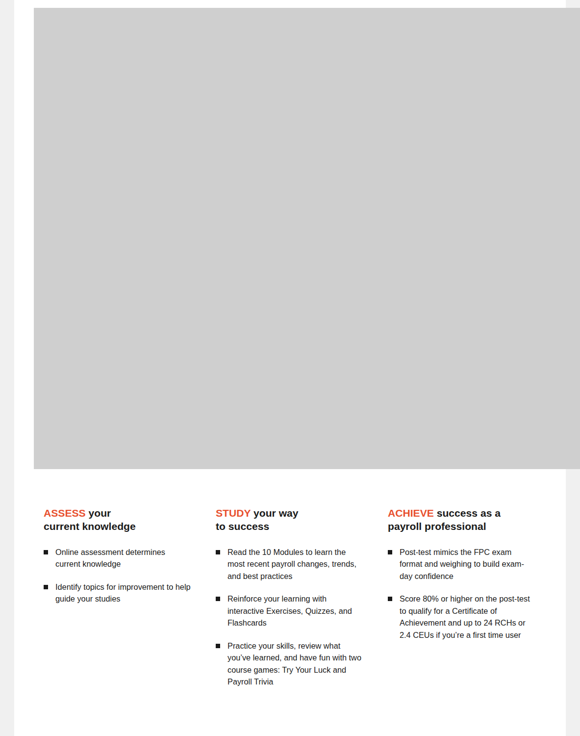Assess your
current knowledge
Online assessment determines current knowledge
Identify topics for improvement to help guide your studies
Study your way
to success
Read the 10 Modules to learn the most recent payroll changes, trends, and best practices
Reinforce your learning with interactive Exercises, Quizzes, and Flashcards
Practice your skills, review what you’ve learned, and have fun with two course games: Try Your Luck and Payroll Trivia
Achieve success as a
payroll professional
Post-test mimics the FPC exam format and weighing to build exam-day confidence
Score 80% or higher on the post-test to qualify for a Certificate of Achievement and up to 24 RCHs or 2.4 CEUs if you’re a first time user